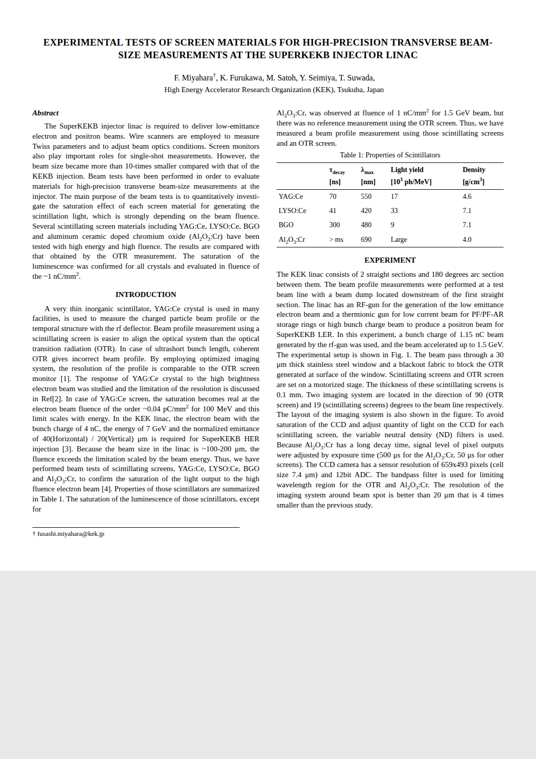Experimental Tests of Screen Materials for High-Preci­sion Transverse Beam-Size Measurements at the SuperKEKB Injector Linac
F. Miyahara†, K. Furukawa, M. Satoh, Y. Seimiya, T. Suwada,
High Energy Accelerator Research Organization (KEK), Tsukuba, Japan
Abstract
The SuperKEKB injector linac is required to deliver low-emittance electron and positron beams. Wire scanners are employed to measure Twiss parameters and to adjust beam optics conditions. Screen monitors also play im­portant roles for single-shot measurements. However, the beam size became more than 10-times smaller compared with that of the KEKB injection. Beam tests have been per­formed in order to evaluate materials for high-precision transverse beam-size measurements at the injector. The main purpose of the beam tests is to quantitatively investi­gate the saturation effect of each screen material for gener­ating the scintillation light, which is strongly depending on the beam fluence. Several scintillating screen materials in­cluding YAG:Ce, LYSO:Ce, BGO and aluminum ceramic doped chromium oxide (Al2O3:Cr) have been tested with high energy and high fluence. The results are compared with that obtained by the OTR measurement. The satura­tion of the luminescence was confirmed for all crystals and evaluated in fluence of the ~1 nC/mm2.
Introduction
A very thin inorganic scintillator, YAG:Ce crystal is used in many facilities, is used to measure the charged particle beam profile or the temporal structure with the rf deflector. Beam profile measurement using a scintillating screen is easier to align the optical system than the optical transition radiation (OTR). In case of ultrashort bunch length, coher­ent OTR gives incorrect beam profile. By employing opti­mized imaging system, the resolution of the profile is com­parable to the OTR screen monitor [1]. The response of YAG:Ce crystal to the high brightness electron beam was studied and the limitation of the resolution is discussed in Ref[2]. In case of YAG:Ce screen, the saturation becomes real at the electron beam fluence of the order ~0.04 pC/mm2 for 100 MeV and this limit scales with en­ergy. In the KEK linac, the electron beam with the bunch charge of 4 nC, the energy of 7 GeV and the normalized emittance of 40(Horizontal) / 20(Vertical) μm is required for SuperKEKB HER injection [3]. Because the beam size in the linac is ~100-200 μm, the fluence exceeds the limi­tation scaled by the beam energy. Thus, we have performed beam tests of scintillating screens, YAG:Ce, LYSO:Ce, BGO and Al2O3:Cr, to confirm the saturation of the light output to the high fluence electron beam [4]. Properties of those scintillators are summarized in Table 1. The satura­tion of the luminescence of those scintillators, except for
Al2O3:Cr, was observed at fluence of 1 nC/mm2 for 1.5 GeV beam, but there was no reference measurement using the OTR screen. Thus, we have measured a beam profile measurement using those scintillating screens and an OTR screen.
Table 1: Properties of Scintillators
| | τ decay | λ max | Light yield | Density |
| --- | --- | --- | --- | --- |
| | [ns] | [nm] | [10 3 ph/MeV] | [g/cm 3 ] |
| YAG:Ce | 70 | 550 | 17 | 4.6 |
| LYSO:Ce | 41 | 420 | 33 | 7.1 |
| BGO | 300 | 480 | 9 | 7.1 |
| Al 2 O 3 :Cr | > ms | 690 | Large | 4.0 |
Experiment
The KEK linac consists of 2 straight sections and 180 de­grees arc section between them. The beam profile measure­ments were performed at a test beam line with a beam dump located downstream of the first straight section. The linac has an RF-gun for the generation of the low emittance electron beam and a thermionic gun for low current beam for PF/PF-AR storage rings or high bunch charge beam to produce a positron beam for SuperKEKB LER. In this ex­periment, a bunch charge of 1.15 nC beam generated by the rf-gun was used, and the beam accelerated up to 1.5 GeV. The experimental setup is shown in Fig. 1. The beam pass through a 30 μm thick stainless steel window and a black­out fabric to block the OTR generated at surface of the win­dow. Scintillating screens and OTR screen are set on a mo­torized stage. The thickness of these scintillating screens is 0.1 mm. Two imaging system are located in the direction of 90 (OTR screen) and 19 (scintillating screens) degrees to the beam line respectively. The layout of the imaging system is also shown in the figure. To avoid saturation of the CCD and adjust quantity of light on the CCD for each scintillating screen, the variable neutral density (ND) fil­ters is used. Because Al2O3:Cr has a long decay time, signal level of pixel outputs were adjusted by exposure time (500 μs for the Al2O3:Cr, 50 μs for other screens). The CCD camera has a sensor resolution of 659x493 pixels (cell size 7.4 μm) and 12bit ADC. The bandpass filter is used for limiting wavelength region for the OTR and Al2O3:Cr. The resolution of the imaging system around beam spot is better than 20 μm that is 4 times smaller than the previous study.
† fusashi.miyahara@kek.jp